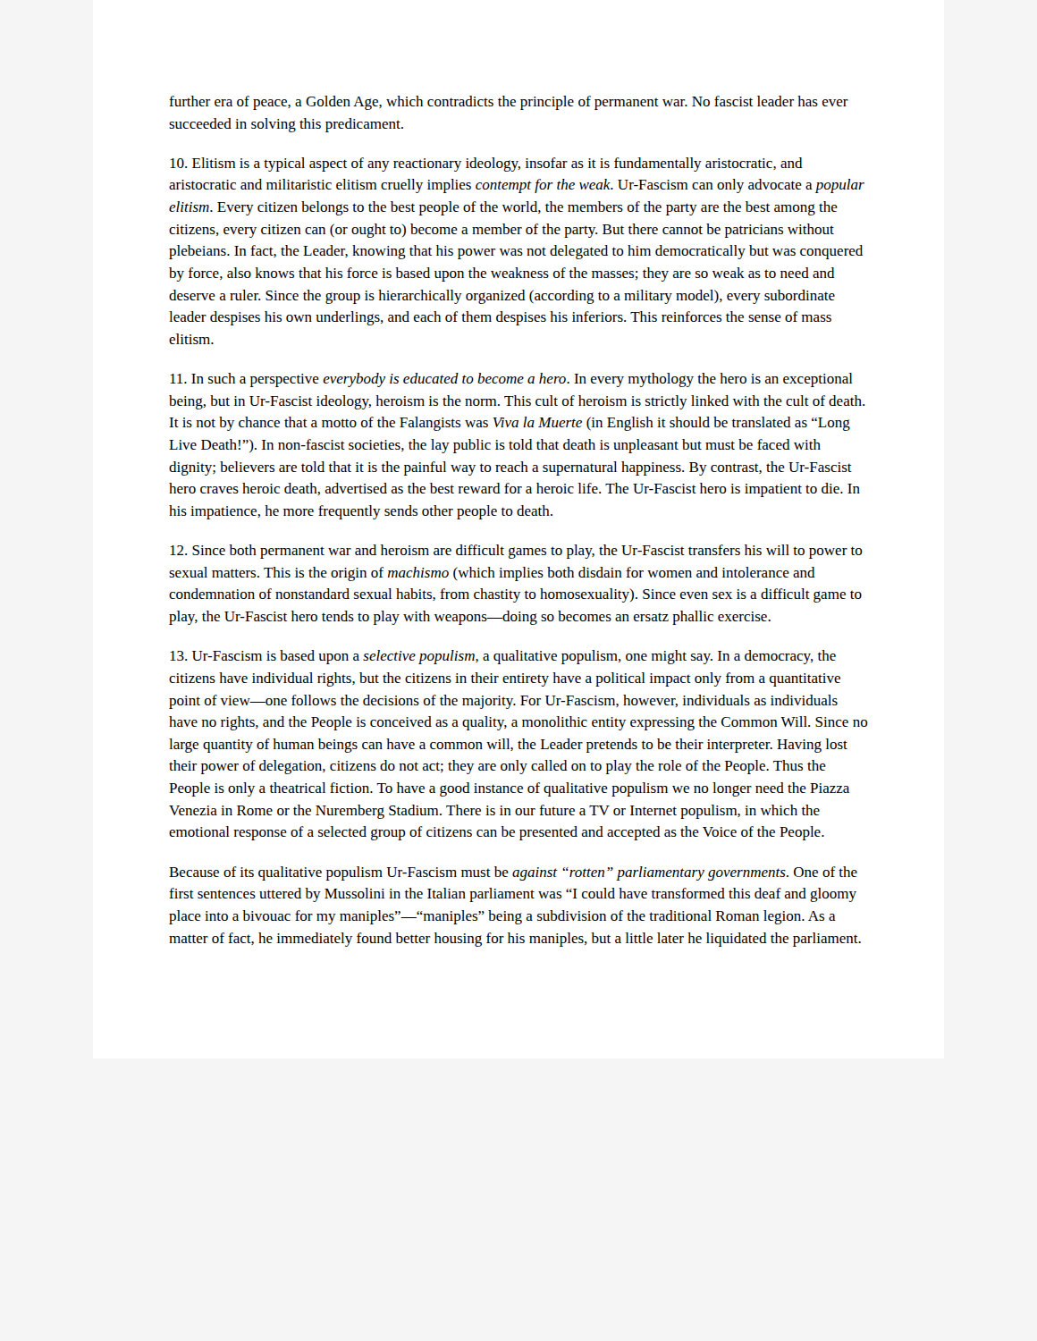further era of peace, a Golden Age, which contradicts the principle of permanent war. No fascist leader has ever succeeded in solving this predicament.
10. Elitism is a typical aspect of any reactionary ideology, insofar as it is fundamentally aristocratic, and aristocratic and militaristic elitism cruelly implies contempt for the weak. Ur-Fascism can only advocate a popular elitism. Every citizen belongs to the best people of the world, the members of the party are the best among the citizens, every citizen can (or ought to) become a member of the party. But there cannot be patricians without plebeians. In fact, the Leader, knowing that his power was not delegated to him democratically but was conquered by force, also knows that his force is based upon the weakness of the masses; they are so weak as to need and deserve a ruler. Since the group is hierarchically organized (according to a military model), every subordinate leader despises his own underlings, and each of them despises his inferiors. This reinforces the sense of mass elitism.
11. In such a perspective everybody is educated to become a hero. In every mythology the hero is an exceptional being, but in Ur-Fascist ideology, heroism is the norm. This cult of heroism is strictly linked with the cult of death. It is not by chance that a motto of the Falangists was Viva la Muerte (in English it should be translated as “Long Live Death!”). In non-fascist societies, the lay public is told that death is unpleasant but must be faced with dignity; believers are told that it is the painful way to reach a supernatural happiness. By contrast, the Ur-Fascist hero craves heroic death, advertised as the best reward for a heroic life. The Ur-Fascist hero is impatient to die. In his impatience, he more frequently sends other people to death.
12. Since both permanent war and heroism are difficult games to play, the Ur-Fascist transfers his will to power to sexual matters. This is the origin of machismo (which implies both disdain for women and intolerance and condemnation of nonstandard sexual habits, from chastity to homosexuality). Since even sex is a difficult game to play, the Ur-Fascist hero tends to play with weapons—doing so becomes an ersatz phallic exercise.
13. Ur-Fascism is based upon a selective populism, a qualitative populism, one might say. In a democracy, the citizens have individual rights, but the citizens in their entirety have a political impact only from a quantitative point of view—one follows the decisions of the majority. For Ur-Fascism, however, individuals as individuals have no rights, and the People is conceived as a quality, a monolithic entity expressing the Common Will. Since no large quantity of human beings can have a common will, the Leader pretends to be their interpreter. Having lost their power of delegation, citizens do not act; they are only called on to play the role of the People. Thus the People is only a theatrical fiction. To have a good instance of qualitative populism we no longer need the Piazza Venezia in Rome or the Nuremberg Stadium. There is in our future a TV or Internet populism, in which the emotional response of a selected group of citizens can be presented and accepted as the Voice of the People.
Because of its qualitative populism Ur-Fascism must be against “rotten” parliamentary governments. One of the first sentences uttered by Mussolini in the Italian parliament was “I could have transformed this deaf and gloomy place into a bivouac for my maniples”—“maniples” being a subdivision of the traditional Roman legion. As a matter of fact, he immediately found better housing for his maniples, but a little later he liquidated the parliament.